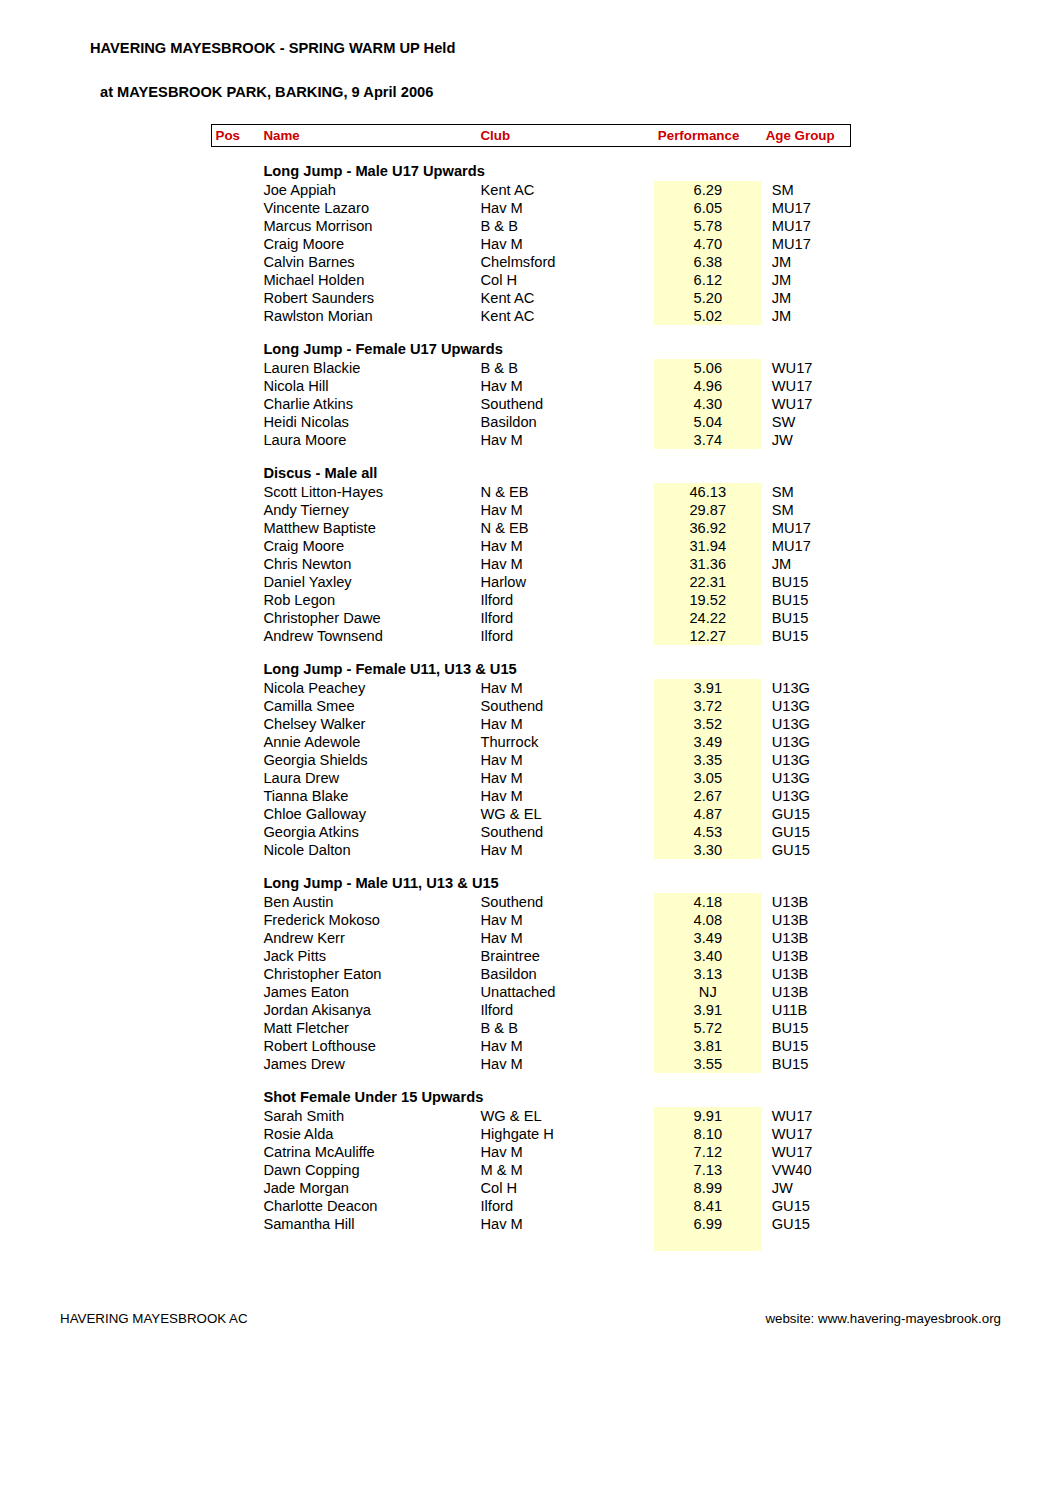HAVERING MAYESBROOK - SPRING WARM UP Held
at MAYESBROOK PARK, BARKING, 9 April 2006
| Pos | Name | Club | Performance | Age Group |
| --- | --- | --- | --- | --- |
| | Long Jump - Male U17 Upwards |
| | Joe Appiah | Kent AC | 6.29 | SM |
| | Vincente Lazaro | Hav M | 6.05 | MU17 |
| | Marcus Morrison | B & B | 5.78 | MU17 |
| | Craig Moore | Hav M | 4.70 | MU17 |
| | Calvin Barnes | Chelmsford | 6.38 | JM |
| | Michael Holden | Col H | 6.12 | JM |
| | Robert Saunders | Kent AC | 5.20 | JM |
| | Rawlston Morian | Kent AC | 5.02 | JM |
| | Long Jump - Female U17 Upwards |
| | Lauren Blackie | B & B | 5.06 | WU17 |
| | Nicola Hill | Hav M | 4.96 | WU17 |
| | Charlie Atkins | Southend | 4.30 | WU17 |
| | Heidi Nicolas | Basildon | 5.04 | SW |
| | Laura Moore | Hav M | 3.74 | JW |
| | Discus - Male all |
| | Scott Litton-Hayes | N & EB | 46.13 | SM |
| | Andy Tierney | Hav M | 29.87 | SM |
| | Matthew Baptiste | N & EB | 36.92 | MU17 |
| | Craig Moore | Hav M | 31.94 | MU17 |
| | Chris Newton | Hav M | 31.36 | JM |
| | Daniel Yaxley | Harlow | 22.31 | BU15 |
| | Rob Legon | Ilford | 19.52 | BU15 |
| | Christopher Dawe | Ilford | 24.22 | BU15 |
| | Andrew Townsend | Ilford | 12.27 | BU15 |
| | Long Jump - Female U11, U13 & U15 |
| | Nicola Peachey | Hav M | 3.91 | U13G |
| | Camilla Smee | Southend | 3.72 | U13G |
| | Chelsey Walker | Hav M | 3.52 | U13G |
| | Annie Adewole | Thurrock | 3.49 | U13G |
| | Georgia Shields | Hav M | 3.35 | U13G |
| | Laura Drew | Hav M | 3.05 | U13G |
| | Tianna Blake | Hav M | 2.67 | U13G |
| | Chloe Galloway | WG & EL | 4.87 | GU15 |
| | Georgia Atkins | Southend | 4.53 | GU15 |
| | Nicole Dalton | Hav M | 3.30 | GU15 |
| | Long Jump - Male U11, U13 & U15 |
| | Ben Austin | Southend | 4.18 | U13B |
| | Frederick Mokoso | Hav M | 4.08 | U13B |
| | Andrew Kerr | Hav M | 3.49 | U13B |
| | Jack Pitts | Braintree | 3.40 | U13B |
| | Christopher Eaton | Basildon | 3.13 | U13B |
| | James Eaton | Unattached | NJ | U13B |
| | Jordan Akisanya | Ilford | 3.91 | U11B |
| | Matt Fletcher | B & B | 5.72 | BU15 |
| | Robert Lofthouse | Hav M | 3.81 | BU15 |
| | James Drew | Hav M | 3.55 | BU15 |
| | Shot Female Under 15 Upwards |
| | Sarah Smith | WG & EL | 9.91 | WU17 |
| | Rosie Alda | Highgate H | 8.10 | WU17 |
| | Catrina McAuliffe | Hav M | 7.12 | WU17 |
| | Dawn Copping | M & M | 7.13 | VW40 |
| | Jade Morgan | Col H | 8.99 | JW |
| | Charlotte Deacon | Ilford | 8.41 | GU15 |
| | Samantha Hill | Hav M | 6.99 | GU15 |
HAVERING MAYESBROOK AC website: www.havering-mayesbrook.org